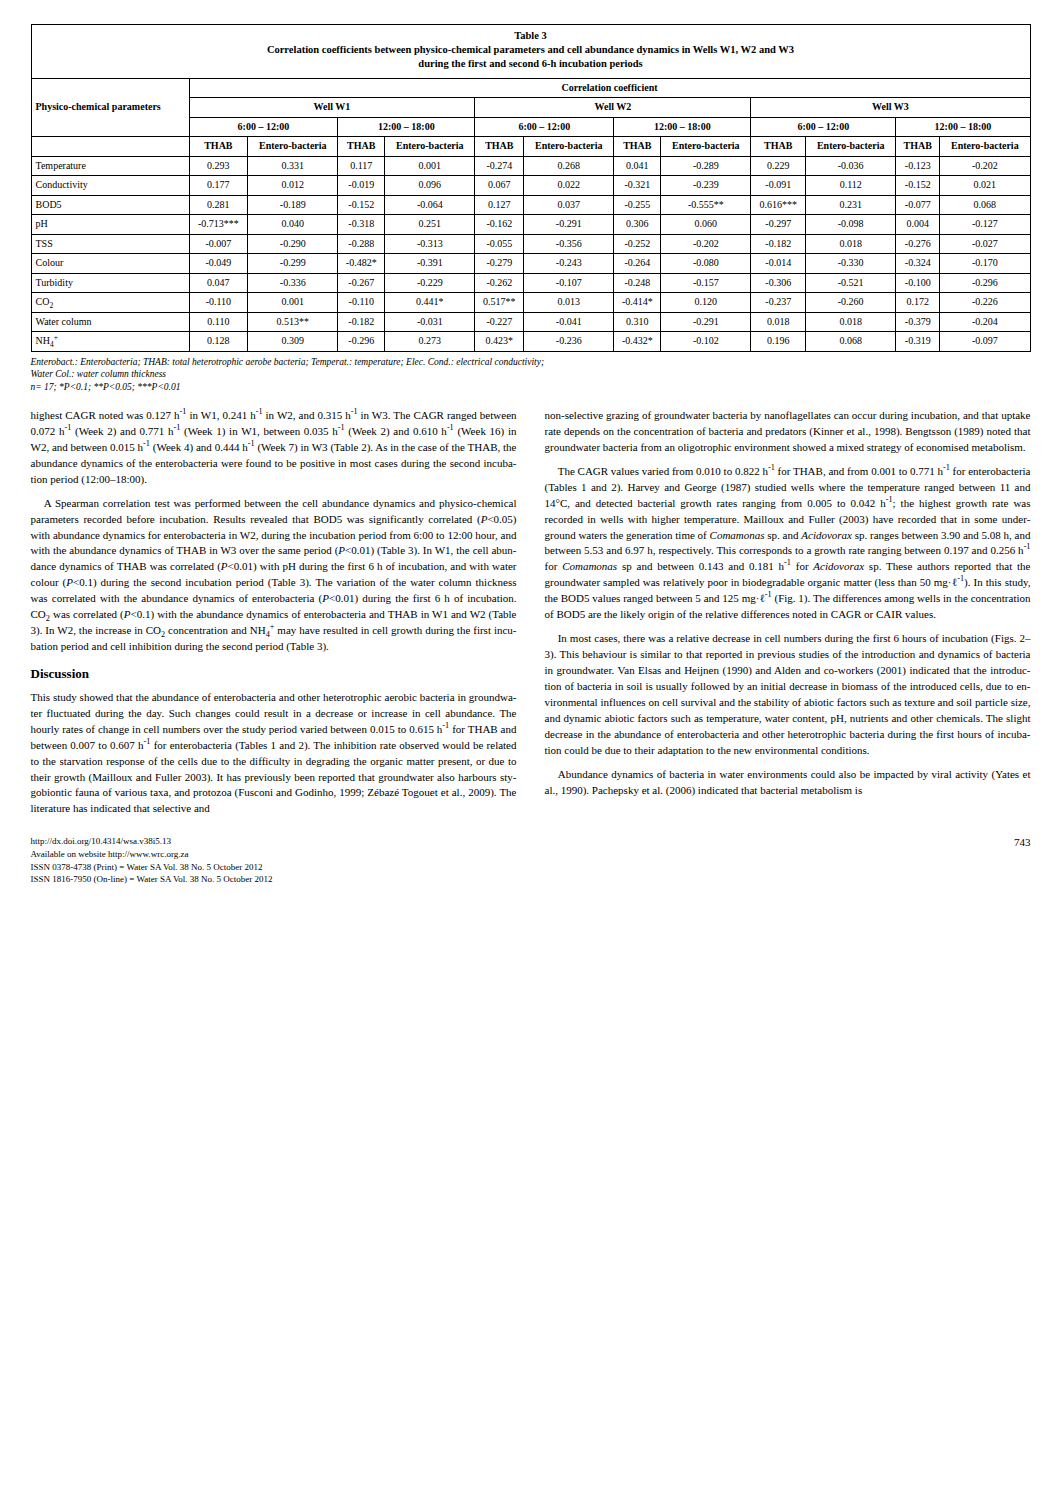Table 3 Correlation coefficients between physico-chemical parameters and cell abundance dynamics in Wells W1, W2 and W3 during the first and second 6-h incubation periods
| Physico-chemical parameters | Correlation coefficient |
| --- | --- |
| Well W1 | Well W2 | Well W3 |
| 6:00 – 12:00 | 12:00 – 18:00 | 6:00 – 12:00 | 12:00 – 18:00 | 6:00 – 12:00 | 12:00 – 18:00 |
| | THAB | Entero-bacteria | THAB | Entero-bacteria | THAB | Entero-bacteria | THAB | Entero-bacteria | THAB | Entero-bacteria | THAB | Entero-bacteria |
| Temperature | 0.293 | 0.331 | 0.117 | 0.001 | -0.274 | 0.268 | 0.041 | -0.289 | 0.229 | -0.036 | -0.123 | -0.202 |
| Conductivity | 0.177 | 0.012 | -0.019 | 0.096 | 0.067 | 0.022 | -0.321 | -0.239 | -0.091 | 0.112 | -0.152 | 0.021 |
| BOD5 | 0.281 | -0.189 | -0.152 | -0.064 | 0.127 | 0.037 | -0.255 | -0.555** | 0.616*** | 0.231 | -0.077 | 0.068 |
| pH | -0.713*** | 0.040 | -0.318 | 0.251 | -0.162 | -0.291 | 0.306 | 0.060 | -0.297 | -0.098 | 0.004 | -0.127 |
| TSS | -0.007 | -0.290 | -0.288 | -0.313 | -0.055 | -0.356 | -0.252 | -0.202 | -0.182 | 0.018 | -0.276 | -0.027 |
| Colour | -0.049 | -0.299 | -0.482* | -0.391 | -0.279 | -0.243 | -0.264 | -0.080 | -0.014 | -0.330 | -0.324 | -0.170 |
| Turbidity | 0.047 | -0.336 | -0.267 | -0.229 | -0.262 | -0.107 | -0.248 | -0.157 | -0.306 | -0.521 | -0.100 | -0.296 |
| CO 2 | -0.110 | 0.001 | -0.110 | 0.441* | 0.517** | 0.013 | -0.414* | 0.120 | -0.237 | -0.260 | 0.172 | -0.226 |
| Water column | 0.110 | 0.513** | -0.182 | -0.031 | -0.227 | -0.041 | 0.310 | -0.291 | 0.018 | 0.018 | -0.379 | -0.204 |
| NH 4 + | 0.128 | 0.309 | -0.296 | 0.273 | 0.423* | -0.236 | -0.432* | -0.102 | 0.196 | 0.068 | -0.319 | -0.097 |
Enterobact.: Enterobacteria; THAB: total heterotrophic aerobe bacteria; Temperat.: temperature; Elec. Cond.: electrical conductivity;
Water Col.: water column thickness
n= 17; *P<0.1; **P<0.05; ***P<0.01
highest CAGR noted was 0.127 h-1 in W1, 0.241 h-1 in W2, and 0.315 h-1 in W3. The CAGR ranged between 0.072 h-1 (Week 2) and 0.771 h-1 (Week 1) in W1, between 0.035 h-1 (Week 2) and 0.610 h-1 (Week 16) in W2, and between 0.015 h-1 (Week 4) and 0.444 h-1 (Week 7) in W3 (Table 2). As in the case of the THAB, the abundance dynamics of the enterobacteria were found to be positive in most cases during the second incubation period (12:00–18:00).
A Spearman correlation test was performed between the cell abundance dynamics and physico-chemical parameters recorded before incubation. Results revealed that BOD5 was significantly correlated (P<0.05) with abundance dynamics for enterobacteria in W2, during the incubation period from 6:00 to 12:00 hour, and with the abundance dynamics of THAB in W3 over the same period (P<0.01) (Table 3). In W1, the cell abundance dynamics of THAB was correlated (P<0.01) with pH during the first 6 h of incubation, and with water colour (P<0.1) during the second incubation period (Table 3). The variation of the water column thickness was correlated with the abundance dynamics of enterobacteria (P<0.01) during the first 6 h of incubation. CO2 was correlated (P<0.1) with the abundance dynamics of enterobacteria and THAB in W1 and W2 (Table 3). In W2, the increase in CO2 concentration and NH4+ may have resulted in cell growth during the first incubation period and cell inhibition during the second period (Table 3).
Discussion
This study showed that the abundance of enterobacteria and other heterotrophic aerobic bacteria in groundwater fluctuated during the day. Such changes could result in a decrease or increase in cell abundance. The hourly rates of change in cell numbers over the study period varied between 0.015 to 0.615 h-1 for THAB and between 0.007 to 0.607 h-1 for enterobacteria (Tables 1 and 2). The inhibition rate observed would be related to the starvation response of the cells due to the difficulty in degrading the organic matter present, or due to their growth (Mailloux and Fuller 2003). It has previously been reported that groundwater also harbours stygobiontic fauna of various taxa, and protozoa (Fusconi and Godinho, 1999; Zébazé Togouet et al., 2009). The literature has indicated that selective and
non-selective grazing of groundwater bacteria by nanoflagellates can occur during incubation, and that uptake rate depends on the concentration of bacteria and predators (Kinner et al., 1998). Bengtsson (1989) noted that groundwater bacteria from an oligotrophic environment showed a mixed strategy of economised metabolism.
The CAGR values varied from 0.010 to 0.822 h-1 for THAB, and from 0.001 to 0.771 h-1 for enterobacteria (Tables 1 and 2). Harvey and George (1987) studied wells where the temperature ranged between 11 and 14°C, and detected bacterial growth rates ranging from 0.005 to 0.042 h-1; the highest growth rate was recorded in wells with higher temperature. Mailloux and Fuller (2003) have recorded that in some underground waters the generation time of Comamonas sp. and Acidovorax sp. ranges between 3.90 and 5.08 h, and between 5.53 and 6.97 h, respectively. This corresponds to a growth rate ranging between 0.197 and 0.256 h-1 for Comamonas sp and between 0.143 and 0.181 h-1 for Acidovorax sp. These authors reported that the groundwater sampled was relatively poor in biodegradable organic matter (less than 50 mg·ℓ-1). In this study, the BOD5 values ranged between 5 and 125 mg·ℓ-1 (Fig. 1). The differences among wells in the concentration of BOD5 are the likely origin of the relative differences noted in CAGR or CAIR values.
In most cases, there was a relative decrease in cell numbers during the first 6 hours of incubation (Figs. 2–3). This behaviour is similar to that reported in previous studies of the introduction and dynamics of bacteria in groundwater. Van Elsas and Heijnen (1990) and Alden and co-workers (2001) indicated that the introduction of bacteria in soil is usually followed by an initial decrease in biomass of the introduced cells, due to environmental influences on cell survival and the stability of abiotic factors such as texture and soil particle size, and dynamic abiotic factors such as temperature, water content, pH, nutrients and other chemicals. The slight decrease in the abundance of enterobacteria and other heterotrophic bacteria during the first hours of incubation could be due to their adaptation to the new environmental conditions.
Abundance dynamics of bacteria in water environments could also be impacted by viral activity (Yates et al., 1990). Pachepsky et al. (2006) indicated that bacterial metabolism is
743 http://dx.doi.org/10.4314/wsa.v38i5.13
Available on website http://www.wrc.org.za
ISSN 0378-4738 (Print) = Water SA Vol. 38 No. 5 October 2012
ISSN 1816-7950 (On-line) = Water SA Vol. 38 No. 5 October 2012